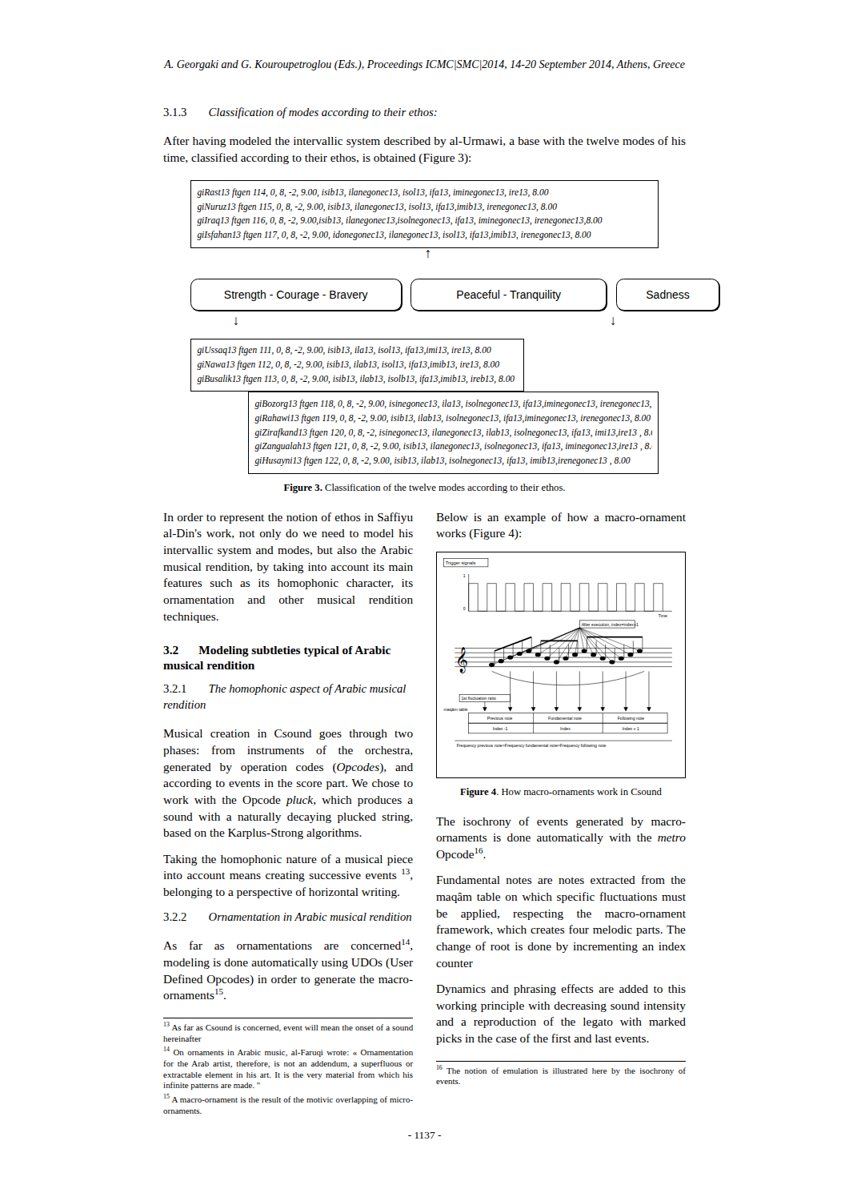A. Georgaki and G. Kouroupetroglou (Eds.), Proceedings ICMC|SMC|2014, 14-20 September 2014, Athens, Greece
3.1.3 Classification of modes according to their ethos:
After having modeled the intervallic system described by al-Urmawi, a base with the twelve modes of his time, classified according to their ethos, is obtained (Figure 3):
giRast13 ftgen 114, 0, 8, -2, 9.00, isib13, ilanegonec13, isol13, ifa13, iminegonec13, ire13, 8.00
giNuruz13 ftgen 115, 0, 8, -2, 9.00, isib13, ilanegonec13, isol13, ifa13,imib13, irenegonec13, 8.00
giIraq13 ftgen 116, 0, 8, -2, 9.00,isib13, ilanegonec13,isolnegonec13, ifa13, iminegonec13, irenegonec13,8.00
giIsfahan13 ftgen 117, 0, 8, -2, 9.00, idonegonec13, ilanegonec13, isol13, ifa13,imib13, irenegonec13, 8.00
↑
Strength - Courage - Bravery
Peaceful - Tranquility
Sadness
↓ ↓
giUssaq13 ftgen 111, 0, 8, -2, 9.00, isib13, ila13, isol13, ifa13,imi13, ire13, 8.00
giNawa13 ftgen 112, 0, 8, -2, 9.00, isib13, ilab13, isol13, ifa13,imib13, ire13, 8.00
giBusalik13 ftgen 113, 0, 8, -2, 9.00, isib13, ilab13, isolb13, ifa13,imib13, ireb13, 8.00
giBozorg13 ftgen 118, 0, 8, -2, 9.00, isinegonec13, ila13, isolnegonec13, ifa13,iminegonec13, irenegonec13, 8.00
giRahawi13 ftgen 119, 0, 8, -2, 9.00, isib13, ilab13, isolnegonec13, ifa13,iminegonec13, irenegonec13, 8.00
giZirafkand13 ftgen 120, 0, 8, -2, isinegonec13, ilanegonec13, ilab13, isolnegonec13, ifa13, imi13,ire13 , 8.00
giZangualah13 ftgen 121, 0, 8, -2, 9.00, isib13, ilanegonec13, isolnegonec13, ifa13, iminegonec13,ire13 , 8.00
giHusayni13 ftgen 122, 0, 8, -2, 9.00, isib13, ilab13, isolnegonec13, ifa13, imib13,irenegonec13 , 8.00
Figure 3. Classification of the twelve modes according to their ethos.
In order to represent the notion of ethos in Saffiyu al-Din's work, not only do we need to model his intervallic system and modes, but also the Arabic musical rendition, by taking into account its main features such as its homophonic character, its ornamentation and other musical rendition techniques.
3.2 Modeling subtleties typical of Arabic musical rendition
3.2.1 The homophonic aspect of Arabic musical rendition
Musical creation in Csound goes through two phases: from instruments of the orchestra, generated by operation codes (Opcodes), and according to events in the score part. We chose to work with the Opcode pluck, which produces a sound with a naturally decaying plucked string, based on the Karplus-Strong algorithms.
Taking the homophonic nature of a musical piece into account means creating successive events 13, belonging to a perspective of horizontal writing.
3.2.2 Ornamentation in Arabic musical rendition
As far as ornamentations are concerned14, modeling is done automatically using UDOs (User Defined Opcodes) in order to generate the macro-ornaments15.
13 As far as Csound is concerned, event will mean the onset of a sound hereinafter
14 On ornaments in Arabic music, al-Faruqi wrote: « Ornamentation for the Arab artist, therefore, is not an addendum, a superfluous or extractable element in his art. It is the very material from which his infinite patterns are made. "
15 A macro-ornament is the result of the motivic overlapping of micro-ornaments.
Below is an example of how a macro-ornament works (Figure 4):
Trigger signals 1 0 Time After execution, index=index+1 𝄞 1st fluctuation ratio maqâm table Previous note Fundamental note Following note Index -1 Index Index + 1 Frequency previous note>Frequency fundamental note>Frequency following note
Figure 4. How macro-ornaments work in Csound
The isochrony of events generated by macro-ornaments is done automatically with the metro Opcode16.
Fundamental notes are notes extracted from the maqâm table on which specific fluctuations must be applied, respecting the macro-ornament framework, which creates four melodic parts. The change of root is done by incrementing an index counter
Dynamics and phrasing effects are added to this working principle with decreasing sound intensity and a reproduction of the legato with marked picks in the case of the first and last events.
16 The notion of emulation is illustrated here by the isochrony of events.
- 1137 -